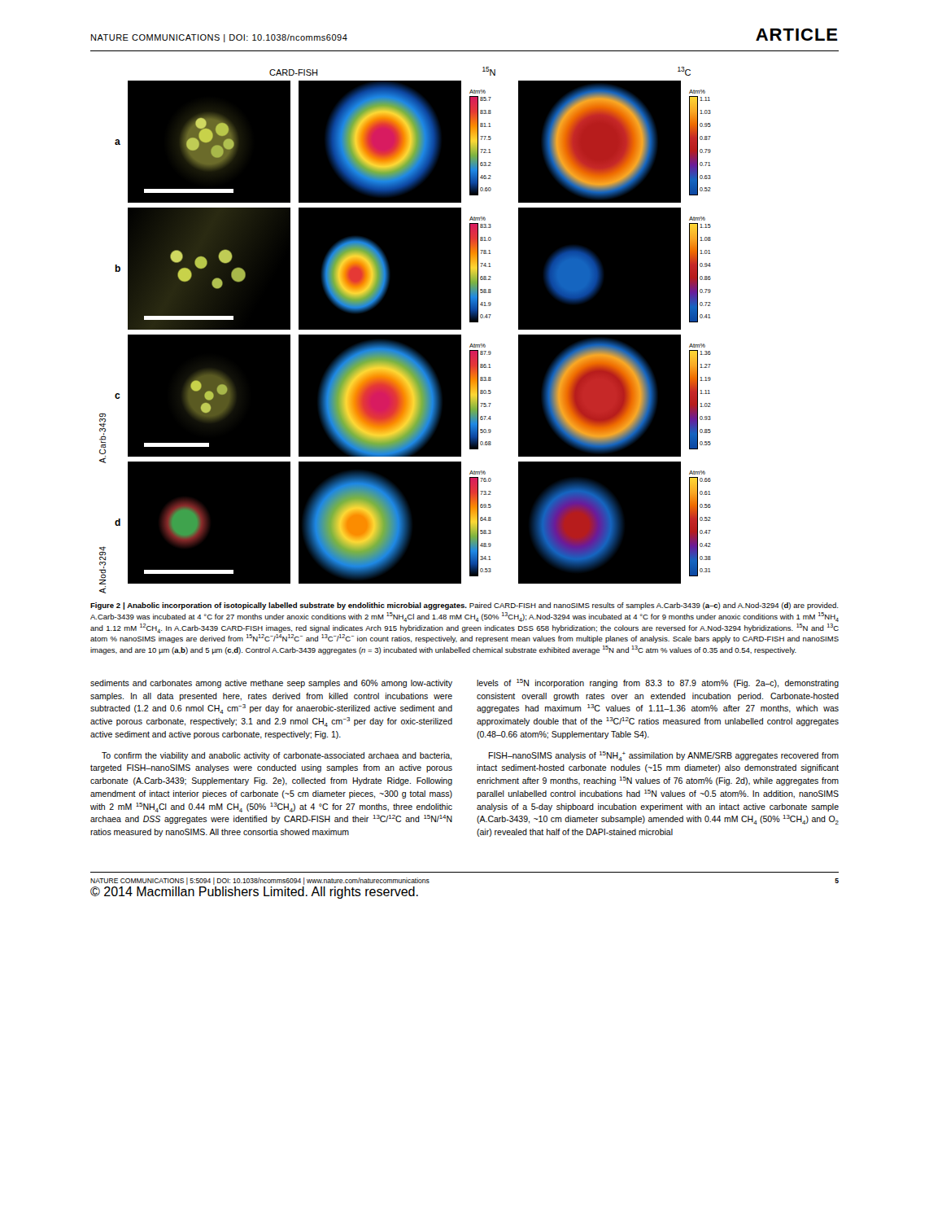NATURE COMMUNICATIONS | DOI: 10.1038/ncomms6094
ARTICLE
CARD-FISH 15N 13C
A.Carb-3439
A.Nod-3294
a
Atm%
85.783.881.177.572.163.246.20.60
Atm%
1.111.030.950.870.790.710.630.52
b
Atm%
83.381.078.174.168.258.841.90.47
Atm%
1.151.081.010.940.860.790.720.41
c
Atm%
87.986.183.880.575.767.450.90.68
Atm%
1.361.271.191.111.020.930.850.55
d
Atm%
76.073.269.564.858.348.934.10.53
Atm%
0.660.610.560.520.470.420.380.31
Figure 2 | Anabolic incorporation of isotopically labelled substrate by endolithic microbial aggregates. Paired CARD-FISH and nanoSIMS results of samples A.Carb-3439 (a–c) and A.Nod-3294 (d) are provided. A.Carb-3439 was incubated at 4 °C for 27 months under anoxic conditions with 2 mM 15NH4Cl and 1.48 mM CH4 (50% 13CH4); A.Nod-3294 was incubated at 4 °C for 9 months under anoxic conditions with 1 mM 15NH4 and 1.12 mM 12CH4. In A.Carb-3439 CARD-FISH images, red signal indicates Arch 915 hybridization and green indicates DSS 658 hybridization; the colours are reversed for A.Nod-3294 hybridizations. 15N and 13C atom % nanoSIMS images are derived from 15N12C−/14N12C− and 13C−/12C− ion count ratios, respectively, and represent mean values from multiple planes of analysis. Scale bars apply to CARD-FISH and nanoSIMS images, and are 10 µm (a,b) and 5 µm (c,d). Control A.Carb-3439 aggregates (n = 3) incubated with unlabelled chemical substrate exhibited average 15N and 13C atm % values of 0.35 and 0.54, respectively.
sediments and carbonates among active methane seep samples and 60% among low-activity samples. In all data presented here, rates derived from killed control incubations were subtracted (1.2 and 0.6 nmol CH4 cm−3 per day for anaerobic-sterilized active sediment and active porous carbonate, respectively; 3.1 and 2.9 nmol CH4 cm−3 per day for oxic-sterilized active sediment and active porous carbonate, respectively; Fig. 1).
To confirm the viability and anabolic activity of carbonate-associated archaea and bacteria, targeted FISH–nanoSIMS analyses were conducted using samples from an active porous carbonate (A.Carb-3439; Supplementary Fig. 2e), collected from Hydrate Ridge. Following amendment of intact interior pieces of carbonate (~5 cm diameter pieces, ~300 g total mass) with 2 mM 15NH4Cl and 0.44 mM CH4 (50% 13CH4) at 4 °C for 27 months, three endolithic archaea and DSS aggregates were identified by CARD-FISH and their 13C/12C and 15N/14N ratios measured by nanoSIMS. All three consortia showed maximum
levels of 15N incorporation ranging from 83.3 to 87.9 atom% (Fig. 2a–c), demonstrating consistent overall growth rates over an extended incubation period. Carbonate-hosted aggregates had maximum 13C values of 1.11–1.36 atom% after 27 months, which was approximately double that of the 13C/12C ratios measured from unlabelled control aggregates (0.48–0.66 atom%; Supplementary Table S4).
FISH–nanoSIMS analysis of 15NH4+ assimilation by ANME/SRB aggregates recovered from intact sediment-hosted carbonate nodules (~15 mm diameter) also demonstrated significant enrichment after 9 months, reaching 15N values of 76 atom% (Fig. 2d), while aggregates from parallel unlabelled control incubations had 15N values of ~0.5 atom%. In addition, nanoSIMS analysis of a 5-day shipboard incubation experiment with an intact active carbonate sample (A.Carb-3439, ~10 cm diameter subsample) amended with 0.44 mM CH4 (50% 13CH4) and O2 (air) revealed that half of the DAPI-stained microbial
NATURE COMMUNICATIONS | 5:5094 | DOI: 10.1038/ncomms6094 | www.nature.com/naturecommunications
5
© 2014 Macmillan Publishers Limited. All rights reserved.